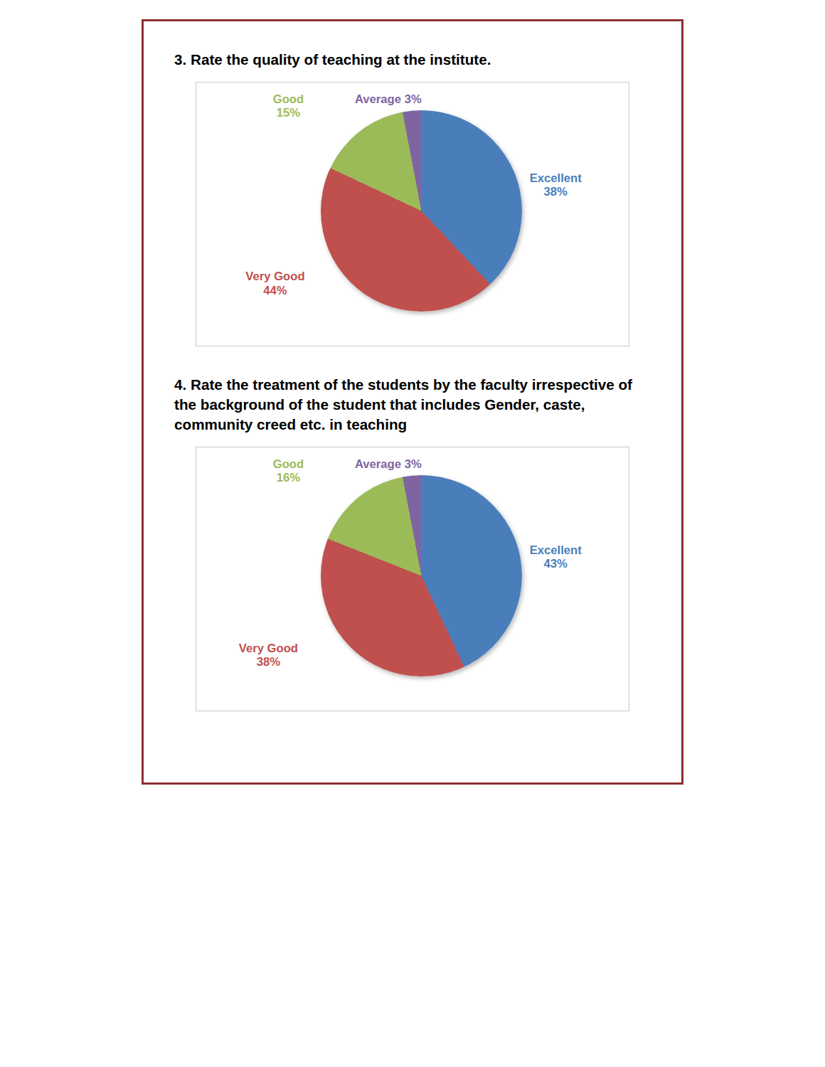3. Rate the quality of teaching at the institute.
Good
15%
Average 3%
Excellent
38%
Very Good
44%
4. Rate the treatment of the students by the faculty irrespective of the background of the student that includes Gender, caste, community creed etc. in teaching
Good
16%
Average 3%
Excellent
43%
Very Good
38%